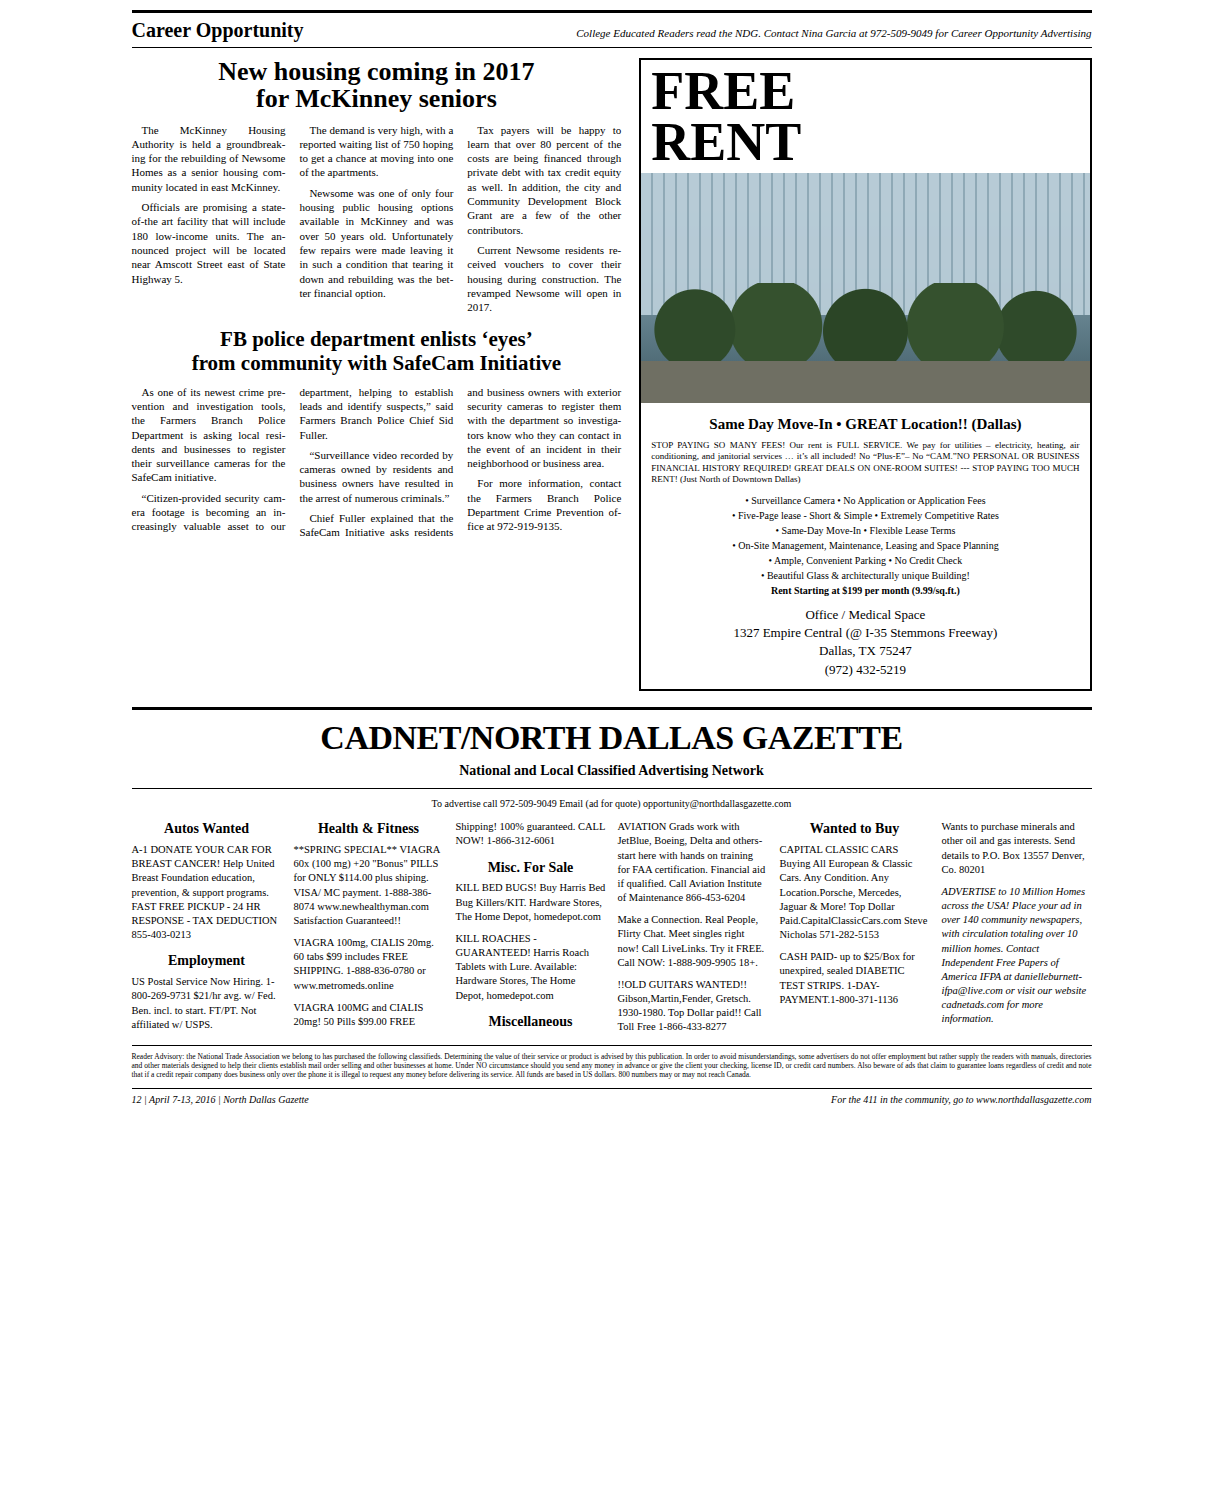Career Opportunity
College Educated Readers read the NDG. Contact Nina Garcia at 972-509-9049 for Career Opportunity Advertising
New housing coming in 2017
for McKinney seniors
The McKinney Housing Authority is held a groundbreaking for the rebuilding of Newsome Homes as a senior housing community located in east McKinney.
Officials are promising a state-of-the art facility that will include 180 low-income units. The announced project will be located near Amscott Street east of State Highway 5.
The demand is very high, with a reported waiting list of 750 hoping to get a chance at moving into one of the apartments.
Newsome was one of only four housing public housing options available in McKinney and was over 50 years old. Unfortunately few repairs were made leaving it in such a condition that tearing it down and rebuilding was the better financial option.
Tax payers will be happy to learn that over 80 percent of the costs are being financed through private debt with tax credit equity as well. In addition, the city and Community Development Block Grant are a few of the other contributors.
Current Newsome residents received vouchers to cover their housing during construction. The revamped Newsome will open in 2017.
FB police department enlists ‘eyes’
from community with SafeCam Initiative
As one of its newest crime prevention and investigation tools, the Farmers Branch Police Department is asking local residents and businesses to register their surveillance cameras for the SafeCam initiative.
“Citizen-provided security camera footage is becoming an increasingly valuable asset to our department, helping to establish leads and identify suspects,” said Farmers Branch Police Chief Sid Fuller.
“Surveillance video recorded by cameras owned by residents and business owners have resulted in the arrest of numerous criminals.”
Chief Fuller explained that the SafeCam Initiative asks residents and business owners with exterior security cameras to register them with the department so investigators know who they can contact in the event of an incident in their neighborhood or business area.
For more information, contact the Farmers Branch Police Department Crime Prevention office at 972-919-9135.
FREE
RENT
Same Day Move-In • GREAT Location!! (Dallas)
STOP PAYING SO MANY FEES! Our rent is FULL SERVICE. We pay for utilities – electricity, heating, air conditioning, and janitorial services … it’s all included! No “Plus-E”– No “CAM.”NO PERSONAL OR BUSINESS FINANCIAL HISTORY REQUIRED! GREAT DEALS ON ONE-ROOM SUITES! --- STOP PAYING TOO MUCH RENT! (Just North of Downtown Dallas)
• Surveillance Camera • No Application or Application Fees
• Five-Page lease - Short & Simple • Extremely Competitive Rates
• Same-Day Move-In • Flexible Lease Terms
• On-Site Management, Maintenance, Leasing and Space Planning
• Ample, Convenient Parking • No Credit Check
• Beautiful Glass & architecturally unique Building!
Rent Starting at $199 per month (9.99/sq.ft.)
Office / Medical Space
1327 Empire Central (@ I-35 Stemmons Freeway)
Dallas, TX 75247
(972) 432-5219
CADNET/NORTH DALLAS GAZETTE
National and Local Classified Advertising Network
To advertise call 972-509-9049 Email (ad for quote) opportunity@northdallasgazette.com
Autos Wanted
A-1 DONATE YOUR CAR FOR BREAST CANCER! Help United Breast Foundation education, prevention, & support programs. FAST FREE PICKUP - 24 HR RESPONSE - TAX DEDUCTION 855-403-0213
Employment
US Postal Service Now Hiring. 1-800-269-9731 $21/hr avg. w/ Fed. Ben. incl. to start. FT/PT. Not affiliated w/ USPS.
Health & Fitness
**SPRING SPECIAL** VIAGRA 60x (100 mg) +20 "Bonus" PILLS for ONLY $114.00 plus shiping. VISA/ MC payment. 1-888-386-8074 www.newhealthyman.com Satisfaction Guaranteed!!
VIAGRA 100mg, CIALIS 20mg. 60 tabs $99 includes FREE SHIPPING. 1-888-836-0780 or www.metromeds.online
VIAGRA 100MG and CIALIS 20mg! 50 Pills $99.00 FREE Shipping! 100% guaranteed. CALL NOW! 1-866-312-6061
Misc. For Sale
KILL BED BUGS! Buy Harris Bed Bug Killers/KIT. Hardware Stores, The Home Depot, homedepot.com
KILL ROACHES - GUARANTEED! Harris Roach Tablets with Lure. Available: Hardware Stores, The Home Depot, homedepot.com
Miscellaneous
AVIATION Grads work with JetBlue, Boeing, Delta and others- start here with hands on training for FAA certification. Financial aid if qualified. Call Aviation Institute of Maintenance 866-453-6204
Make a Connection. Real People, Flirty Chat. Meet singles right now! Call LiveLinks. Try it FREE. Call NOW: 1-888-909-9905 18+.
!!OLD GUITARS WANTED!! Gibson,Martin,Fender, Gretsch. 1930-1980. Top Dollar paid!! Call Toll Free 1-866-433-8277
Wanted to Buy
CAPITAL CLASSIC CARS Buying All European & Classic Cars. Any Condition. Any Location.Porsche, Mercedes, Jaguar & More! Top Dollar Paid.CapitalClassicCars.com Steve Nicholas 571-282-5153
CASH PAID- up to $25/Box for unexpired, sealed DIABETIC TEST STRIPS. 1-DAY-PAYMENT.1-800-371-1136
Wants to purchase minerals and other oil and gas interests. Send details to P.O. Box 13557 Denver, Co. 80201
ADVERTISE to 10 Million Homes across the USA! Place your ad in over 140 community newspapers, with circulation totaling over 10 million homes. Contact Independent Free Papers of America IFPA at danielleburnett-ifpa@live.com or visit our website cadnetads.com for more information.
Reader Advisory: the National Trade Association we belong to has purchased the following classifieds. Determining the value of their service or product is advised by this publication. In order to avoid misunderstandings, some advertisers do not offer employment but rather supply the readers with manuals, directories and other materials designed to help their clients establish mail order selling and other businesses at home. Under NO circumstance should you send any money in advance or give the client your checking, license ID, or credit card numbers. Also beware of ads that claim to guarantee loans regardless of credit and note that if a credit repair company does business only over the phone it is illegal to request any money before delivering its service. All funds are based in US dollars. 800 numbers may or may not reach Canada.
12 | April 7-13, 2016 | North Dallas Gazette
For the 411 in the community, go to www.northdallasgazette.com